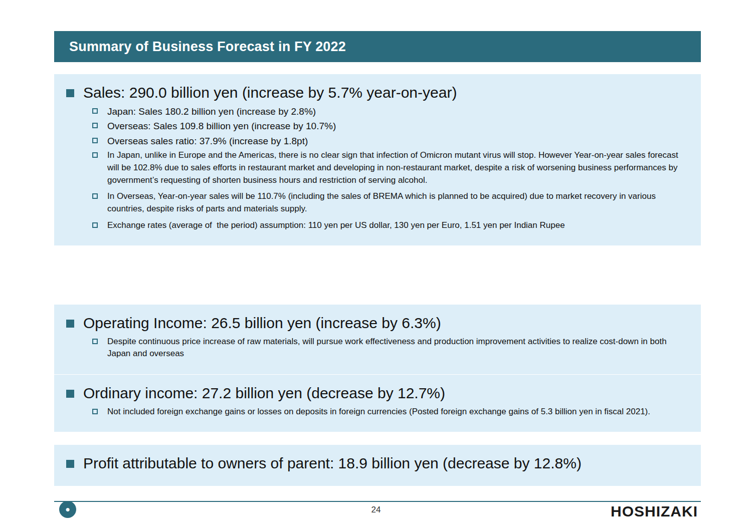Summary of Business Forecast in FY 2022
Sales: 290.0 billion yen (increase by 5.7% year-on-year)
Japan: Sales 180.2 billion yen (increase by 2.8%)
Overseas: Sales 109.8 billion yen (increase by 10.7%)
Overseas sales ratio: 37.9% (increase by 1.8pt)
In Japan, unlike in Europe and the Americas, there is no clear sign that infection of Omicron mutant virus will stop. However Year-on-year sales forecast will be 102.8% due to sales efforts in restaurant market and developing in non-restaurant market, despite a risk of worsening business performances by government’s requesting of shorten business hours and restriction of serving alcohol.
In Overseas, Year-on-year sales will be 110.7% (including the sales of BREMA which is planned to be acquired) due to market recovery in various countries, despite risks of parts and materials supply.
Exchange rates (average of the period) assumption: 110 yen per US dollar, 130 yen per Euro, 1.51 yen per Indian Rupee
Operating Income: 26.5 billion yen (increase by 6.3%)
Despite continuous price increase of raw materials, will pursue work effectiveness and production improvement activities to realize cost-down in both Japan and overseas
Ordinary income: 27.2 billion yen (decrease by 12.7%)
Not included foreign exchange gains or losses on deposits in foreign currencies (Posted foreign exchange gains of 5.3 billion yen in fiscal 2021).
Profit attributable to owners of parent: 18.9 billion yen (decrease by 12.8%)
●
24
HOSHIZAKI